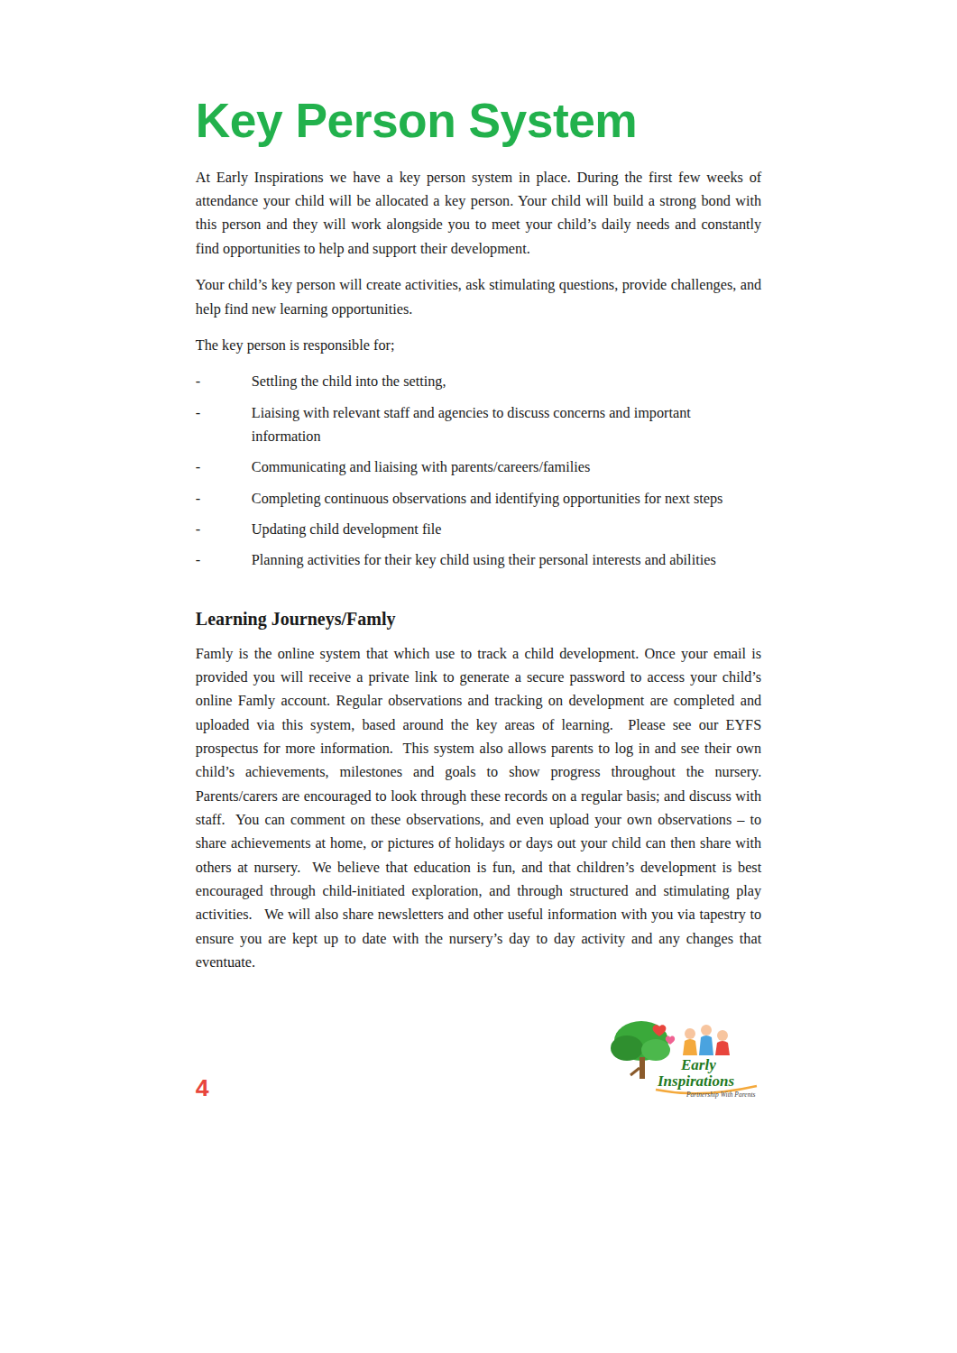Key Person System
At Early Inspirations we have a key person system in place. During the first few weeks of attendance your child will be allocated a key person. Your child will build a strong bond with this person and they will work alongside you to meet your child’s daily needs and constantly find opportunities to help and support their development.
Your child’s key person will create activities, ask stimulating questions, provide challenges, and help find new learning opportunities.
The key person is responsible for;
-Settling the child into the setting,
-Liaising with relevant staff and agencies to discuss concerns and important information
-Communicating and liaising with parents/careers/families
-Completing continuous observations and identifying opportunities for next steps
-Updating child development file
-Planning activities for their key child using their personal interests and abilities
Learning Journeys/Famly
Famly is the online system that which use to track a child development. Once your email is provided you will receive a private link to generate a secure password to access your child’s online Famly account. Regular observations and tracking on development are completed and uploaded via this system, based around the key areas of learning. Please see our EYFS prospectus for more information. This system also allows parents to log in and see their own child’s achievements, milestones and goals to show progress throughout the nursery. Parents/carers are encouraged to look through these records on a regular basis; and discuss with staff. You can comment on these observations, and even upload your own observations – to share achievements at home, or pictures of holidays or days out your child can then share with others at nursery. We believe that education is fun, and that children’s development is best encouraged through child-initiated exploration, and through structured and stimulating play activities. We will also share newsletters and other useful information with you via tapestry to ensure you are kept up to date with the nursery’s day to day activity and any changes that eventuate.
4
Early Inspirations Partnership With Parents